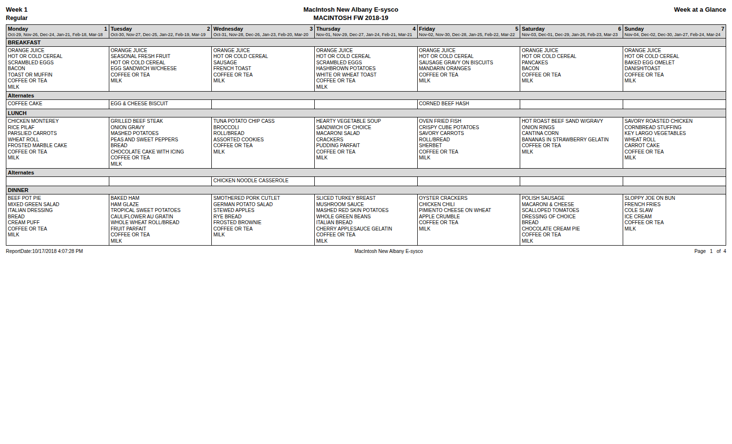Week 1
Regular
MacIntosh New Albany E-sysco
MACINTOSH FW 2018-19
Week at a Glance
| Monday 1 Oct-29, Nov-26, Dec-24, Jan-21, Feb-18, Mar-18 | Tuesday 2 Oct-30, Nov-27, Dec-25, Jan-22, Feb-19, Mar-19 | Wednesday 3 Oct-31, Nov-28, Dec-26, Jan-23, Feb-20, Mar-20 | Thursday 4 Nov-01, Nov-29, Dec-27, Jan-24, Feb-21, Mar-21 | Friday 5 Nov-02, Nov-30, Dec-28, Jan-25, Feb-22, Mar-22 | Saturday 6 Nov-03, Dec-01, Dec-29, Jan-26, Feb-23, Mar-23 | Sunday 7 Nov-04, Dec-02, Dec-30, Jan-27, Feb-24, Mar-24 |
| --- | --- | --- | --- | --- | --- | --- |
| BREAKFAST |
| ORANGE JUICE HOT OR COLD CEREAL SCRAMBLED EGGS BACON TOAST OR MUFFIN COFFEE OR TEA MILK | ORANGE JUICE SEASONAL FRESH FRUIT HOT OR COLD CEREAL EGG SANDWICH W/CHEESE COFFEE OR TEA MILK | ORANGE JUICE HOT OR COLD CEREAL SAUSAGE FRENCH TOAST COFFEE OR TEA MILK | ORANGE JUICE HOT OR COLD CEREAL SCRAMBLED EGGS HASHBROWN POTATOES WHITE OR WHEAT TOAST COFFEE OR TEA MILK | ORANGE JUICE HOT OR COLD CEREAL SAUSAGE GRAVY ON BISCUITS MANDARIN ORANGES COFFEE OR TEA MILK | ORANGE JUICE HOT OR COLD CEREAL PANCAKES BACON COFFEE OR TEA MILK | ORANGE JUICE HOT OR COLD CEREAL BAKED EGG OMELET DANISH/TOAST COFFEE OR TEA MILK |
| Alternates |
| COFFEE CAKE | EGG & CHEESE BISCUIT | | | CORNED BEEF HASH | | |
| LUNCH |
| CHICKEN MONTEREY RICE PILAF PARSLIED CARROTS WHEAT ROLL FROSTED MARBLE CAKE COFFEE OR TEA MILK | GRILLED BEEF STEAK ONION GRAVY MASHED POTATOES PEAS AND SWEET PEPPERS BREAD CHOCOLATE CAKE WITH ICING COFFEE OR TEA MILK | TUNA POTATO CHIP CASS BROCCOLI ROLL/BREAD ASSORTED COOKIES COFFEE OR TEA MILK | HEARTY VEGETABLE SOUP SANDWICH OF CHOICE MACARONI SALAD CRACKERS PUDDING PARFAIT COFFEE OR TEA MILK | OVEN FRIED FISH CRISPY CUBE POTATOES SAVORY CARROTS ROLL/BREAD SHERBET COFFEE OR TEA MILK | HOT ROAST BEEF SAND W/GRAVY ONION RINGS CANTINA CORN BANANAS IN STRAWBERRY GELATIN COFFEE OR TEA MILK | SAVORY ROASTED CHICKEN CORNBREAD STUFFING KEY LARGO VEGETABLES WHEAT ROLL CARROT CAKE COFFEE OR TEA MILK |
| Alternates |
| | | CHICKEN NOODLE CASSEROLE | | | | |
| DINNER |
| BEEF POT PIE MIXED GREEN SALAD ITALIAN DRESSING BREAD CREAM PUFF COFFEE OR TEA MILK | BAKED HAM HAM GLAZE TROPICAL SWEET POTATOES CAULIFLOWER AU GRATIN WHOLE WHEAT ROLL/BREAD FRUIT PARFAIT COFFEE OR TEA MILK | SMOTHERED PORK CUTLET GERMAN POTATO SALAD STEWED APPLES RYE BREAD FROSTED BROWNIE COFFEE OR TEA MILK | SLICED TURKEY BREAST MUSHROOM SAUCE MASHED RED SKIN POTATOES WHOLE GREEN BEANS ITALIAN BREAD CHERRY APPLESAUCE GELATIN COFFEE OR TEA MILK | OYSTER CRACKERS CHICKEN CHILI PIMIENTO CHEESE ON WHEAT APPLE CRUMBLE COFFEE OR TEA MILK | POLISH SAUSAGE MACARONI & CHEESE SCALLOPED TOMATOES DRESSING OF CHOICE BREAD CHOCOLATE CREAM PIE COFFEE OR TEA MILK | SLOPPY JOE ON BUN FRENCH FRIES COLE SLAW ICE CREAM COFFEE OR TEA MILK |
ReportDate:10/17/2018 4:07:28 PM
MacIntosh New Albany E-sysco
Page 1 of 4